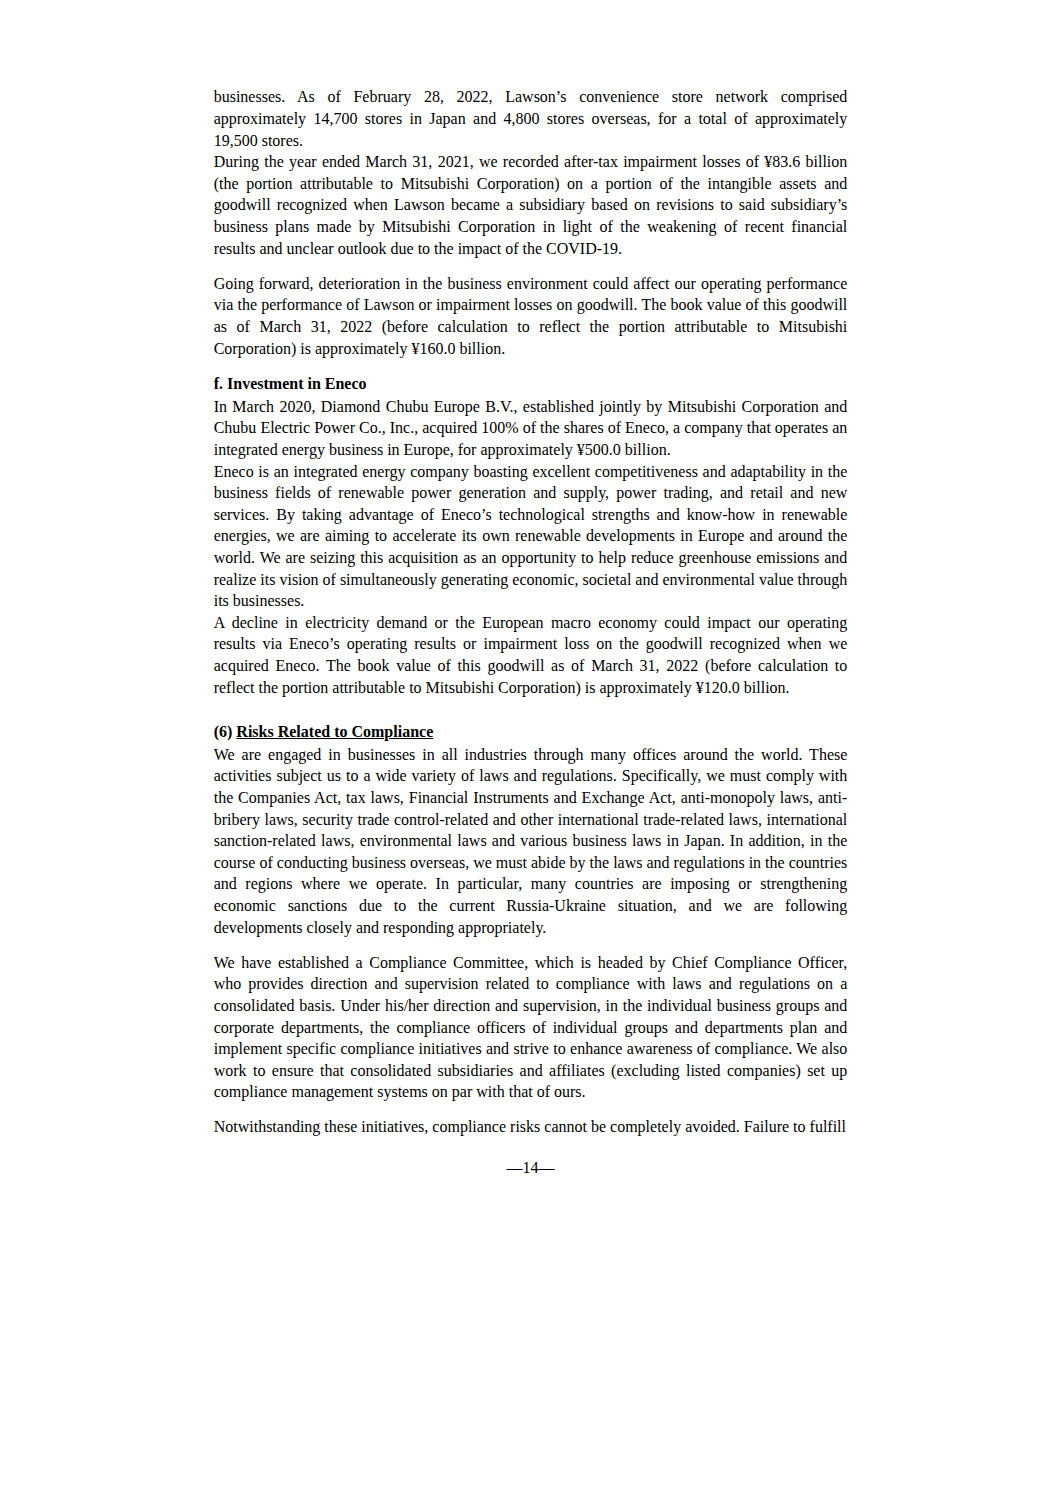businesses. As of February 28, 2022, Lawson’s convenience store network comprised approximately 14,700 stores in Japan and 4,800 stores overseas, for a total of approximately 19,500 stores.
During the year ended March 31, 2021, we recorded after-tax impairment losses of ¥83.6 billion (the portion attributable to Mitsubishi Corporation) on a portion of the intangible assets and goodwill recognized when Lawson became a subsidiary based on revisions to said subsidiary’s business plans made by Mitsubishi Corporation in light of the weakening of recent financial results and unclear outlook due to the impact of the COVID-19.
Going forward, deterioration in the business environment could affect our operating performance via the performance of Lawson or impairment losses on goodwill. The book value of this goodwill as of March 31, 2022 (before calculation to reflect the portion attributable to Mitsubishi Corporation) is approximately ¥160.0 billion.
f. Investment in Eneco
In March 2020, Diamond Chubu Europe B.V., established jointly by Mitsubishi Corporation and Chubu Electric Power Co., Inc., acquired 100% of the shares of Eneco, a company that operates an integrated energy business in Europe, for approximately ¥500.0 billion.
Eneco is an integrated energy company boasting excellent competitiveness and adaptability in the business fields of renewable power generation and supply, power trading, and retail and new services. By taking advantage of Eneco’s technological strengths and know-how in renewable energies, we are aiming to accelerate its own renewable developments in Europe and around the world. We are seizing this acquisition as an opportunity to help reduce greenhouse emissions and realize its vision of simultaneously generating economic, societal and environmental value through its businesses.
A decline in electricity demand or the European macro economy could impact our operating results via Eneco’s operating results or impairment loss on the goodwill recognized when we acquired Eneco. The book value of this goodwill as of March 31, 2022 (before calculation to reflect the portion attributable to Mitsubishi Corporation) is approximately ¥120.0 billion.
(6) Risks Related to Compliance
We are engaged in businesses in all industries through many offices around the world. These activities subject us to a wide variety of laws and regulations. Specifically, we must comply with the Companies Act, tax laws, Financial Instruments and Exchange Act, anti-monopoly laws, anti-bribery laws, security trade control-related and other international trade-related laws, international sanction-related laws, environmental laws and various business laws in Japan. In addition, in the course of conducting business overseas, we must abide by the laws and regulations in the countries and regions where we operate. In particular, many countries are imposing or strengthening economic sanctions due to the current Russia-Ukraine situation, and we are following developments closely and responding appropriately.
We have established a Compliance Committee, which is headed by Chief Compliance Officer, who provides direction and supervision related to compliance with laws and regulations on a consolidated basis. Under his/her direction and supervision, in the individual business groups and corporate departments, the compliance officers of individual groups and departments plan and implement specific compliance initiatives and strive to enhance awareness of compliance. We also work to ensure that consolidated subsidiaries and affiliates (excluding listed companies) set up compliance management systems on par with that of ours.
Notwithstanding these initiatives, compliance risks cannot be completely avoided. Failure to fulfill
—14—